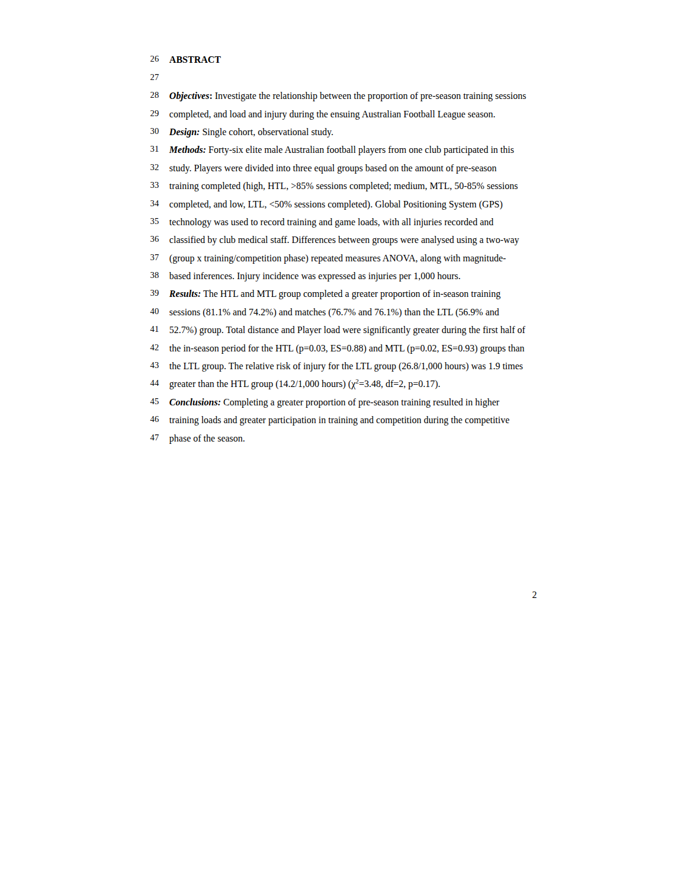26 ABSTRACT
27
28 Objectives: Investigate the relationship between the proportion of pre-season training sessions
29 completed, and load and injury during the ensuing Australian Football League season.
30 Design: Single cohort, observational study.
31 Methods: Forty-six elite male Australian football players from one club participated in this
32 study. Players were divided into three equal groups based on the amount of pre-season
33 training completed (high, HTL, >85% sessions completed; medium, MTL, 50-85% sessions
34 completed, and low, LTL, <50% sessions completed). Global Positioning System (GPS)
35 technology was used to record training and game loads, with all injuries recorded and
36 classified by club medical staff. Differences between groups were analysed using a two-way
37(group x training/competition phase) repeated measures ANOVA, along with magnitude-
38 based inferences. Injury incidence was expressed as injuries per 1,000 hours.
39 Results: The HTL and MTL group completed a greater proportion of in-season training
40 sessions (81.1% and 74.2%) and matches (76.7% and 76.1%) than the LTL (56.9% and
4152.7%) group. Total distance and Player load were significantly greater during the first half of
42 the in-season period for the HTL (p=0.03, ES=0.88) and MTL (p=0.02, ES=0.93) groups than
43 the LTL group. The relative risk of injury for the LTL group (26.8/1,000 hours) was 1.9 times
44 greater than the HTL group (14.2/1,000 hours) (χ2=3.48, df=2, p=0.17).
45 Conclusions: Completing a greater proportion of pre-season training resulted in higher
46 training loads and greater participation in training and competition during the competitive
47 phase of the season.
2